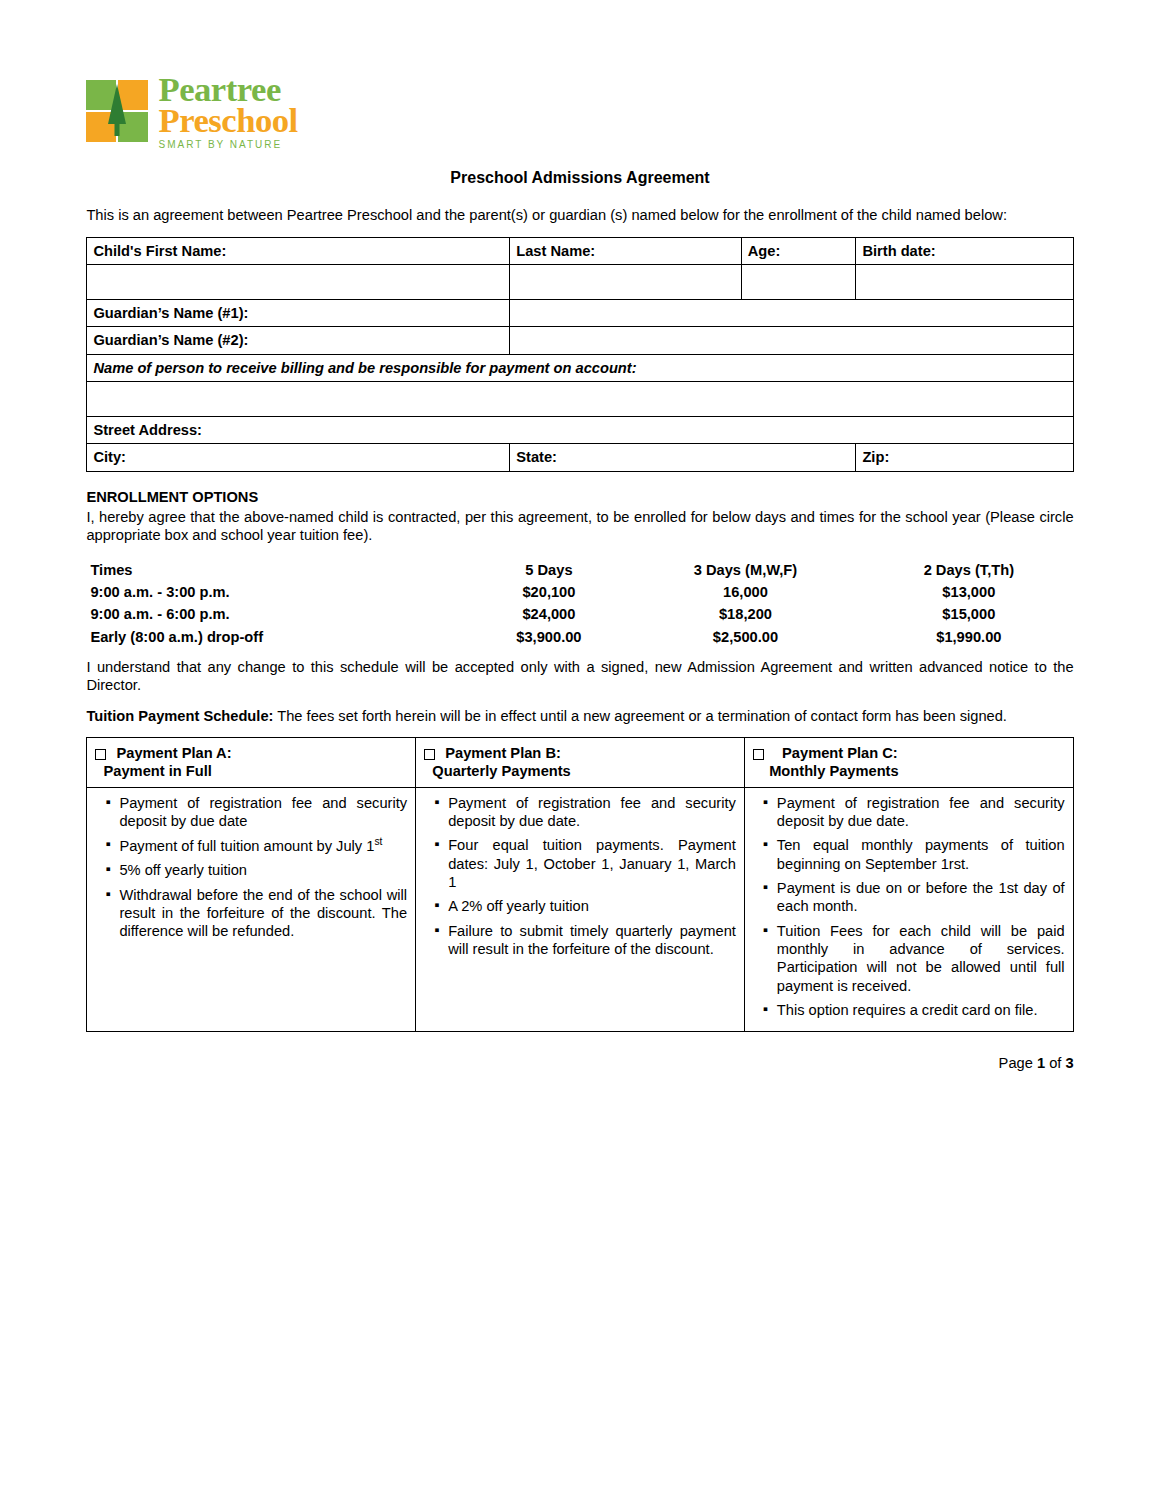Peartree Preschool SMART BY NATURE
Preschool Admissions Agreement
This is an agreement between Peartree Preschool and the parent(s) or guardian (s) named below for the enrollment of the child named below:
| Child's First Name: | Last Name: | Age: | Birth date: |
| Guardian’s Name (#1): | |
| Guardian’s Name (#2): | |
| Name of person to receive billing and be responsible for payment on account: |
| Street Address: |
| City: | State: | Zip: |
ENROLLMENT OPTIONS
I, hereby agree that the above-named child is contracted, per this agreement, to be enrolled for below days and times for the school year (Please circle appropriate box and school year tuition fee).
| Times | 5 Days | 3 Days (M,W,F) | 2 Days (T,Th) |
| --- | --- | --- | --- |
| 9:00 a.m. - 3:00 p.m. | $20,100 | 16,000 | $13,000 |
| 9:00 a.m. - 6:00 p.m. | $24,000 | $18,200 | $15,000 |
| Early (8:00 a.m.) drop-off | $3,900.00 | $2,500.00 | $1,990.00 |
I understand that any change to this schedule will be accepted only with a signed, new Admission Agreement and written advanced notice to the Director.
Tuition Payment Schedule: The fees set forth herein will be in effect until a new agreement or a termination of contact form has been signed.
| Payment Plan A: Payment in Full | Payment Plan B: Quarterly Payments | Payment Plan C: Monthly Payments |
| Payment of registration fee and security deposit by due date Payment of full tuition amount by July 1 st 5% off yearly tuition Withdrawal before the end of the school will result in the forfeiture of the discount. The difference will be refunded. | Payment of registration fee and security deposit by due date. Four equal tuition payments. Payment dates: July 1, October 1, January 1, March 1 A 2% off yearly tuition Failure to submit timely quarterly payment will result in the forfeiture of the discount. | Payment of registration fee and security deposit by due date. Ten equal monthly payments of tuition beginning on September 1rst. Payment is due on or before the 1st day of each month. Tuition Fees for each child will be paid monthly in advance of services. Participation will not be allowed until full payment is received. This option requires a credit card on file. |
Page 1 of 3